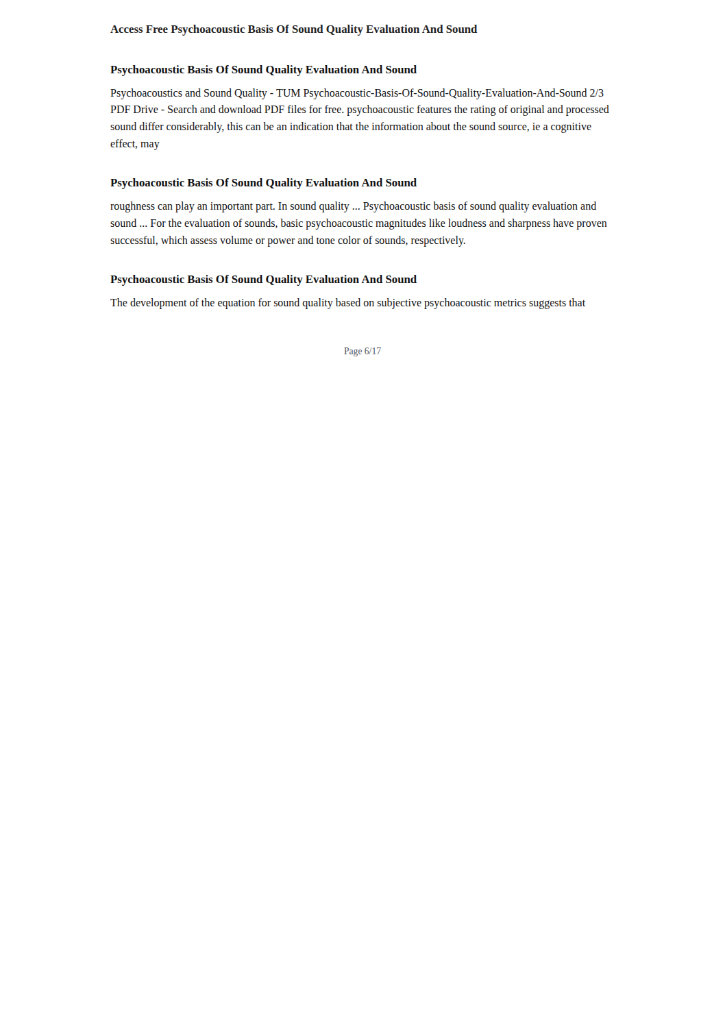Access Free Psychoacoustic Basis Of Sound Quality Evaluation And Sound
Psychoacoustic Basis Of Sound Quality Evaluation And Sound
Psychoacoustics and Sound Quality - TUM Psychoacoustic-Basis-Of-Sound-Quality-Evaluation-And-Sound 2/3 PDF Drive - Search and download PDF files for free. psychoacoustic features the rating of original and processed sound differ considerably, this can be an indication that the information about the sound source, ie a cognitive effect, may
Psychoacoustic Basis Of Sound Quality Evaluation And Sound
roughness can play an important part. In sound quality ... Psychoacoustic basis of sound quality evaluation and sound ... For the evaluation of sounds, basic psychoacoustic magnitudes like loudness and sharpness have proven successful, which assess volume or power and tone color of sounds, respectively.
Psychoacoustic Basis Of Sound Quality Evaluation And Sound
The development of the equation for sound quality based on subjective psychoacoustic metrics suggests that
Page 6/17